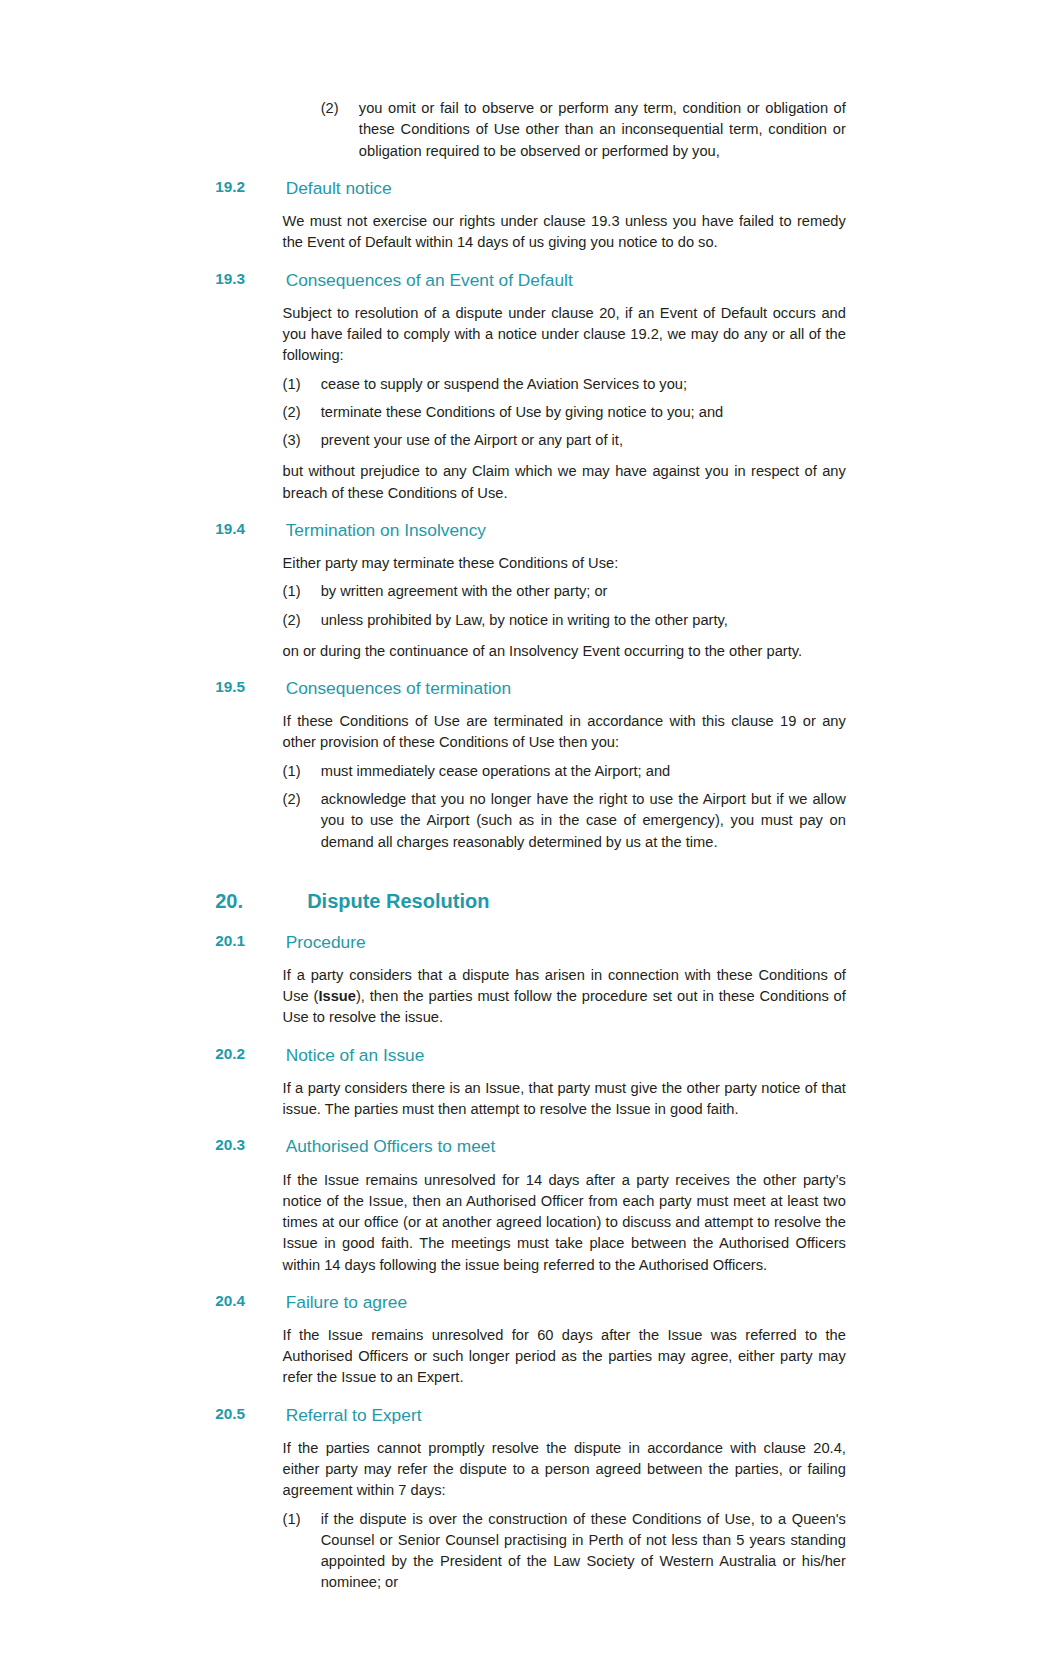(2)
you omit or fail to observe or perform any term, condition or obligation of these Conditions of Use other than an inconsequential term, condition or obligation required to be observed or performed by you,
19.2
Default notice
We must not exercise our rights under clause 19.3 unless you have failed to remedy the Event of Default within 14 days of us giving you notice to do so.
19.3
Consequences of an Event of Default
Subject to resolution of a dispute under clause 20, if an Event of Default occurs and you have failed to comply with a notice under clause 19.2, we may do any or all of the following:
(1)
cease to supply or suspend the Aviation Services to you;
(2)
terminate these Conditions of Use by giving notice to you; and
(3)
prevent your use of the Airport or any part of it,
but without prejudice to any Claim which we may have against you in respect of any breach of these Conditions of Use.
19.4
Termination on Insolvency
Either party may terminate these Conditions of Use:
(1)
by written agreement with the other party; or
(2)
unless prohibited by Law, by notice in writing to the other party,
on or during the continuance of an Insolvency Event occurring to the other party.
19.5
Consequences of termination
If these Conditions of Use are terminated in accordance with this clause 19 or any other provision of these Conditions of Use then you:
(1)
must immediately cease operations at the Airport; and
(2)
acknowledge that you no longer have the right to use the Airport but if we allow you to use the Airport (such as in the case of emergency), you must pay on demand all charges reasonably determined by us at the time.
20.
Dispute Resolution
20.1
Procedure
If a party considers that a dispute has arisen in connection with these Conditions of Use (Issue), then the parties must follow the procedure set out in these Conditions of Use to resolve the issue.
20.2
Notice of an Issue
If a party considers there is an Issue, that party must give the other party notice of that issue. The parties must then attempt to resolve the Issue in good faith.
20.3
Authorised Officers to meet
If the Issue remains unresolved for 14 days after a party receives the other party’s notice of the Issue, then an Authorised Officer from each party must meet at least two times at our office (or at another agreed location) to discuss and attempt to resolve the Issue in good faith. The meetings must take place between the Authorised Officers within 14 days following the issue being referred to the Authorised Officers.
20.4
Failure to agree
If the Issue remains unresolved for 60 days after the Issue was referred to the Authorised Officers or such longer period as the parties may agree, either party may refer the Issue to an Expert.
20.5
Referral to Expert
If the parties cannot promptly resolve the dispute in accordance with clause 20.4, either party may refer the dispute to a person agreed between the parties, or failing agreement within 7 days:
(1)
if the dispute is over the construction of these Conditions of Use, to a Queen's Counsel or Senior Counsel practising in Perth of not less than 5 years standing appointed by the President of the Law Society of Western Australia or his/her nominee; or